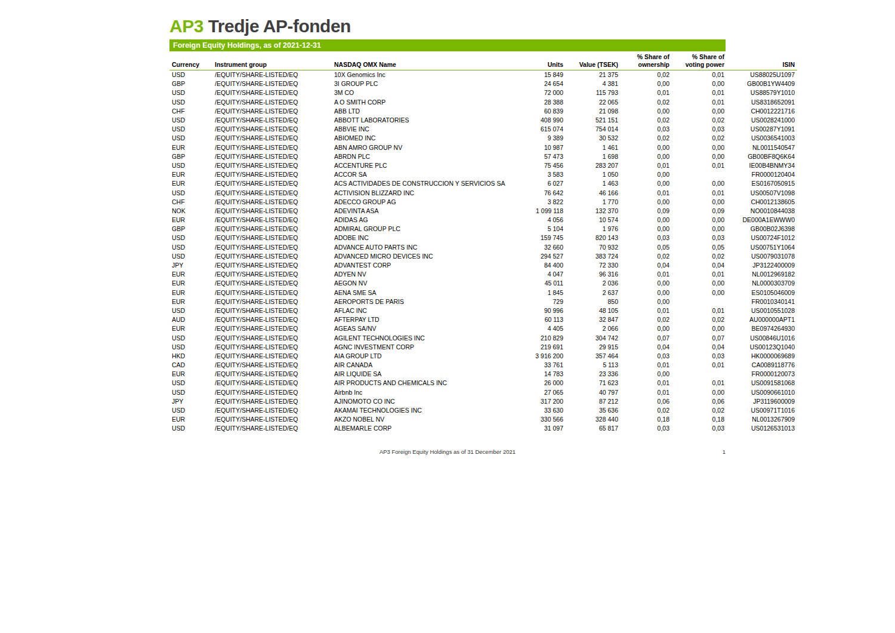AP3 Tredje AP-fonden
Foreign Equity Holdings, as of 2021-12-31
| | | | | | % Share of | % Share of | |
| --- | --- | --- | --- | --- | --- | --- | --- |
| Currency | Instrument group | NASDAQ OMX Name | Units | Value (TSEK) | ownership | voting power | ISIN |
| USD | /EQUITY/SHARE-LISTED/EQ | 10X Genomics Inc | 15 849 | 21 375 | 0,02 | 0,01 | US88025U1097 |
| GBP | /EQUITY/SHARE-LISTED/EQ | 3I GROUP PLC | 24 654 | 4 381 | 0,00 | 0,00 | GB00B1YW4409 |
| USD | /EQUITY/SHARE-LISTED/EQ | 3M CO | 72 000 | 115 793 | 0,01 | 0,01 | US88579Y1010 |
| USD | /EQUITY/SHARE-LISTED/EQ | A O SMITH CORP | 28 388 | 22 065 | 0,02 | 0,01 | US8318652091 |
| CHF | /EQUITY/SHARE-LISTED/EQ | ABB LTD | 60 839 | 21 098 | 0,00 | 0,00 | CH0012221716 |
| USD | /EQUITY/SHARE-LISTED/EQ | ABBOTT LABORATORIES | 408 990 | 521 151 | 0,02 | 0,02 | US0028241000 |
| USD | /EQUITY/SHARE-LISTED/EQ | ABBVIE INC | 615 074 | 754 014 | 0,03 | 0,03 | US00287Y1091 |
| USD | /EQUITY/SHARE-LISTED/EQ | ABIOMED INC | 9 389 | 30 532 | 0,02 | 0,02 | US0036541003 |
| EUR | /EQUITY/SHARE-LISTED/EQ | ABN AMRO GROUP NV | 10 987 | 1 461 | 0,00 | 0,00 | NL0011540547 |
| GBP | /EQUITY/SHARE-LISTED/EQ | ABRDN PLC | 57 473 | 1 698 | 0,00 | 0,00 | GB00BF8Q6K64 |
| USD | /EQUITY/SHARE-LISTED/EQ | ACCENTURE PLC | 75 456 | 283 207 | 0,01 | 0,01 | IE00B4BNMY34 |
| EUR | /EQUITY/SHARE-LISTED/EQ | ACCOR SA | 3 583 | 1 050 | 0,00 | | FR0000120404 |
| EUR | /EQUITY/SHARE-LISTED/EQ | ACS ACTIVIDADES DE CONSTRUCCION Y SERVICIOS SA | 6 027 | 1 463 | 0,00 | 0,00 | ES0167050915 |
| USD | /EQUITY/SHARE-LISTED/EQ | ACTIVISION BLIZZARD INC | 76 642 | 46 166 | 0,01 | 0,01 | US00507V1098 |
| CHF | /EQUITY/SHARE-LISTED/EQ | ADECCO GROUP AG | 3 822 | 1 770 | 0,00 | 0,00 | CH0012138605 |
| NOK | /EQUITY/SHARE-LISTED/EQ | ADEVINTA ASA | 1 099 118 | 132 370 | 0,09 | 0,09 | NO0010844038 |
| EUR | /EQUITY/SHARE-LISTED/EQ | ADIDAS AG | 4 056 | 10 574 | 0,00 | 0,00 | DE000A1EWWW0 |
| GBP | /EQUITY/SHARE-LISTED/EQ | ADMIRAL GROUP PLC | 5 104 | 1 976 | 0,00 | 0,00 | GB00B02J6398 |
| USD | /EQUITY/SHARE-LISTED/EQ | ADOBE INC | 159 745 | 820 143 | 0,03 | 0,03 | US00724F1012 |
| USD | /EQUITY/SHARE-LISTED/EQ | ADVANCE AUTO PARTS INC | 32 660 | 70 932 | 0,05 | 0,05 | US00751Y1064 |
| USD | /EQUITY/SHARE-LISTED/EQ | ADVANCED MICRO DEVICES INC | 294 527 | 383 724 | 0,02 | 0,02 | US0079031078 |
| JPY | /EQUITY/SHARE-LISTED/EQ | ADVANTEST CORP | 84 400 | 72 330 | 0,04 | 0,04 | JP3122400009 |
| EUR | /EQUITY/SHARE-LISTED/EQ | ADYEN NV | 4 047 | 96 316 | 0,01 | 0,01 | NL0012969182 |
| EUR | /EQUITY/SHARE-LISTED/EQ | AEGON NV | 45 011 | 2 036 | 0,00 | 0,00 | NL0000303709 |
| EUR | /EQUITY/SHARE-LISTED/EQ | AENA SME SA | 1 845 | 2 637 | 0,00 | 0,00 | ES0105046009 |
| EUR | /EQUITY/SHARE-LISTED/EQ | AEROPORTS DE PARIS | 729 | 850 | 0,00 | | FR0010340141 |
| USD | /EQUITY/SHARE-LISTED/EQ | AFLAC INC | 90 996 | 48 105 | 0,01 | 0,01 | US0010551028 |
| AUD | /EQUITY/SHARE-LISTED/EQ | AFTERPAY LTD | 60 113 | 32 847 | 0,02 | 0,02 | AU000000APT1 |
| EUR | /EQUITY/SHARE-LISTED/EQ | AGEAS SA/NV | 4 405 | 2 066 | 0,00 | 0,00 | BE0974264930 |
| USD | /EQUITY/SHARE-LISTED/EQ | AGILENT TECHNOLOGIES INC | 210 829 | 304 742 | 0,07 | 0,07 | US00846U1016 |
| USD | /EQUITY/SHARE-LISTED/EQ | AGNC INVESTMENT CORP | 219 691 | 29 915 | 0,04 | 0,04 | US00123Q1040 |
| HKD | /EQUITY/SHARE-LISTED/EQ | AIA GROUP LTD | 3 916 200 | 357 464 | 0,03 | 0,03 | HK0000069689 |
| CAD | /EQUITY/SHARE-LISTED/EQ | AIR CANADA | 33 761 | 5 113 | 0,01 | 0,01 | CA0089118776 |
| EUR | /EQUITY/SHARE-LISTED/EQ | AIR LIQUIDE SA | 14 783 | 23 336 | 0,00 | | FR0000120073 |
| USD | /EQUITY/SHARE-LISTED/EQ | AIR PRODUCTS AND CHEMICALS INC | 26 000 | 71 623 | 0,01 | 0,01 | US0091581068 |
| USD | /EQUITY/SHARE-LISTED/EQ | Airbnb Inc | 27 065 | 40 797 | 0,01 | 0,00 | US0090661010 |
| JPY | /EQUITY/SHARE-LISTED/EQ | AJINOMOTO CO INC | 317 200 | 87 212 | 0,06 | 0,06 | JP3119600009 |
| USD | /EQUITY/SHARE-LISTED/EQ | AKAMAI TECHNOLOGIES INC | 33 630 | 35 636 | 0,02 | 0,02 | US00971T1016 |
| EUR | /EQUITY/SHARE-LISTED/EQ | AKZO NOBEL NV | 330 566 | 328 440 | 0,18 | 0,18 | NL0013267909 |
| USD | /EQUITY/SHARE-LISTED/EQ | ALBEMARLE CORP | 31 097 | 65 817 | 0,03 | 0,03 | US0126531013 |
AP3 Foreign Equity Holdings as of 31 December 2021 1